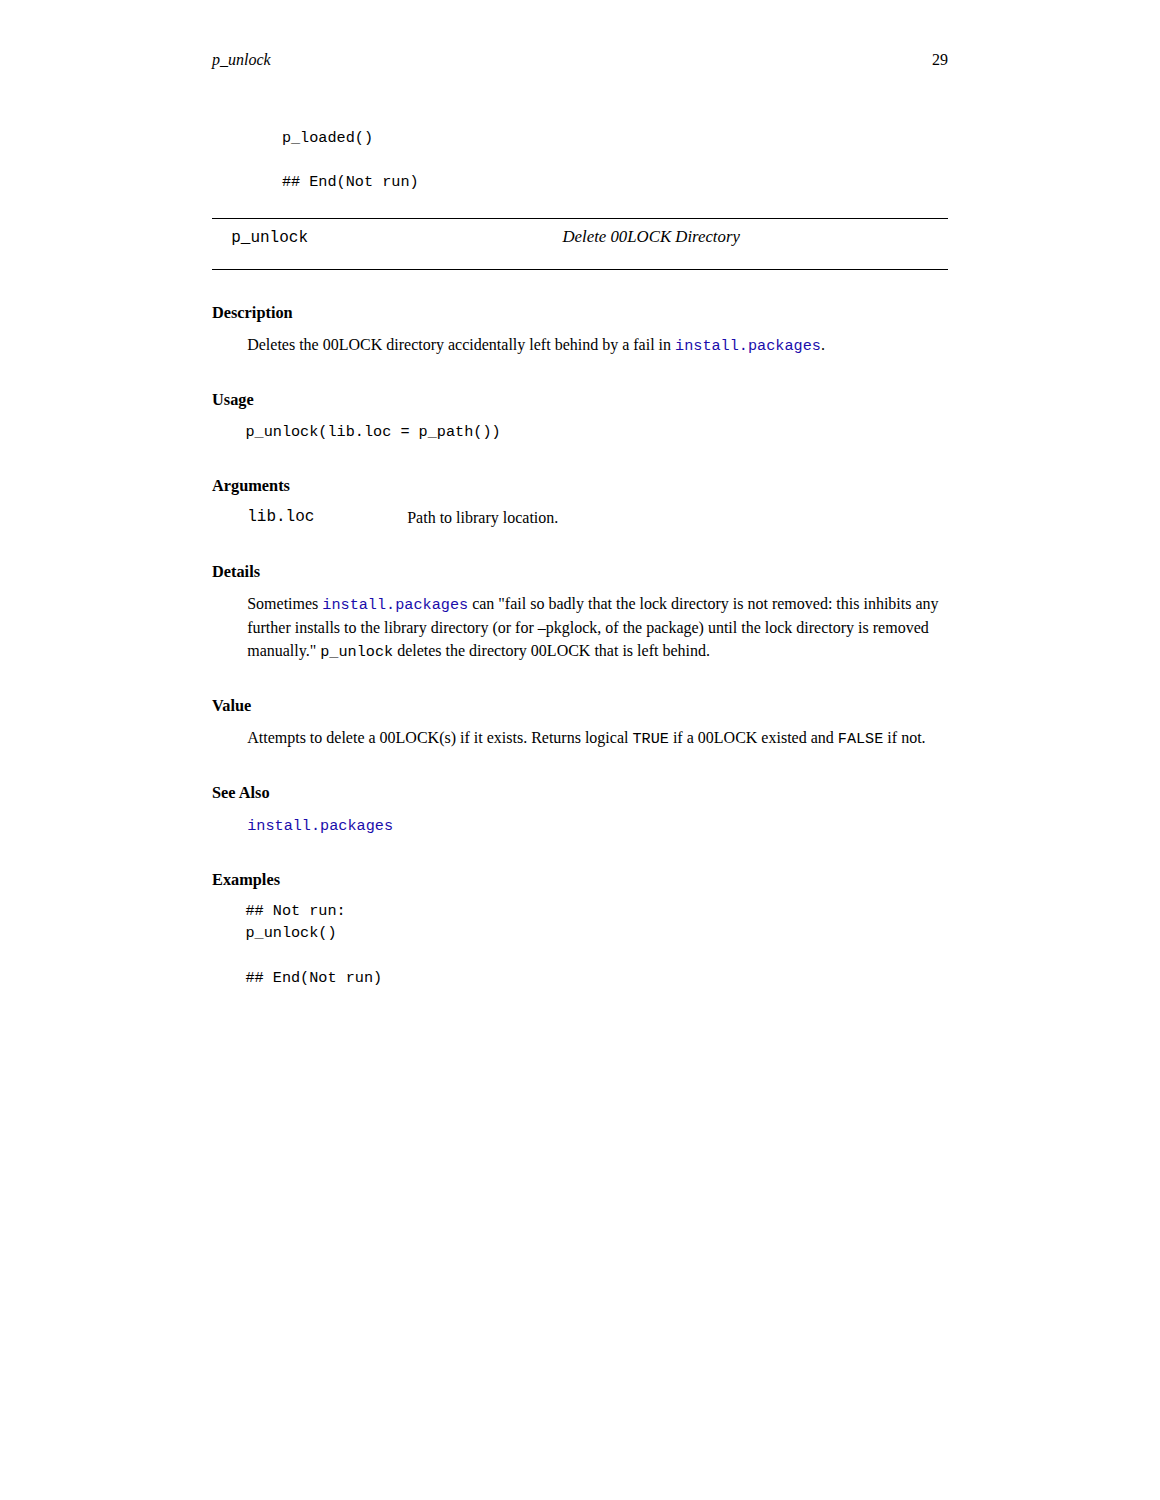p_unlock 29
    p_loaded()

    ## End(Not run)
p_unlock Delete 00LOCK Directory
Description
Deletes the 00LOCK directory accidentally left behind by a fail in install.packages.
Usage
p_unlock(lib.loc = p_path())
Arguments
lib.loc
Path to library location.
Details
Sometimes install.packages can "fail so badly that the lock directory is not removed: this inhibits any further installs to the library directory (or for –pkglock, of the package) until the lock directory is removed manually." p_unlock deletes the directory 00LOCK that is left behind.
Value
Attempts to delete a 00LOCK(s) if it exists. Returns logical TRUE if a 00LOCK existed and FALSE if not.
See Also
install.packages
Examples
## Not run:
p_unlock()

## End(Not run)